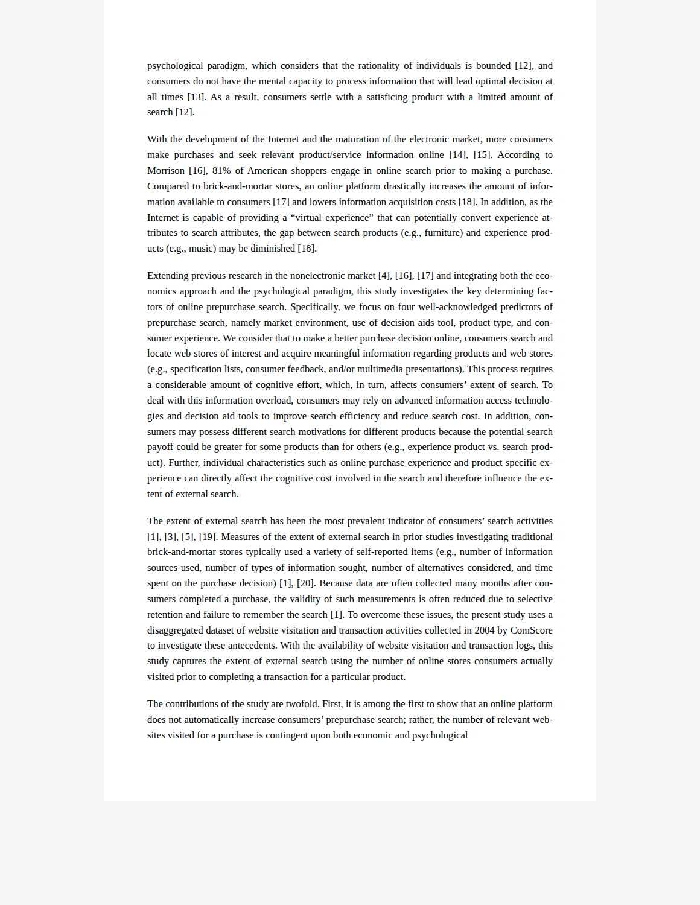psychological paradigm, which considers that the rationality of individuals is bounded [12], and consumers do not have the mental capacity to process information that will lead optimal decision at all times [13]. As a result, consumers settle with a satisficing product with a limited amount of search [12].
With the development of the Internet and the maturation of the electronic market, more consumers make purchases and seek relevant product/service information online [14], [15]. According to Morrison [16], 81% of American shoppers engage in online search prior to making a purchase. Compared to brick-and-mortar stores, an online platform drastically increases the amount of information available to consumers [17] and lowers information acquisition costs [18]. In addition, as the Internet is capable of providing a “virtual experience” that can potentially convert experience attributes to search attributes, the gap between search products (e.g., furniture) and experience products (e.g., music) may be diminished [18].
Extending previous research in the nonelectronic market [4], [16], [17] and integrating both the economics approach and the psychological paradigm, this study investigates the key determining factors of online prepurchase search. Specifically, we focus on four well-acknowledged predictors of prepurchase search, namely market environment, use of decision aids tool, product type, and consumer experience. We consider that to make a better purchase decision online, consumers search and locate web stores of interest and acquire meaningful information regarding products and web stores (e.g., specification lists, consumer feedback, and/or multimedia presentations). This process requires a considerable amount of cognitive effort, which, in turn, affects consumers’ extent of search. To deal with this information overload, consumers may rely on advanced information access technologies and decision aid tools to improve search efficiency and reduce search cost. In addition, consumers may possess different search motivations for different products because the potential search payoff could be greater for some products than for others (e.g., experience product vs. search product). Further, individual characteristics such as online purchase experience and product specific experience can directly affect the cognitive cost involved in the search and therefore influence the extent of external search.
The extent of external search has been the most prevalent indicator of consumers’ search activities [1], [3], [5], [19]. Measures of the extent of external search in prior studies investigating traditional brick-and-mortar stores typically used a variety of self-reported items (e.g., number of information sources used, number of types of information sought, number of alternatives considered, and time spent on the purchase decision) [1], [20]. Because data are often collected many months after consumers completed a purchase, the validity of such measurements is often reduced due to selective retention and failure to remember the search [1]. To overcome these issues, the present study uses a disaggregated dataset of website visitation and transaction activities collected in 2004 by ComScore to investigate these antecedents. With the availability of website visitation and transaction logs, this study captures the extent of external search using the number of online stores consumers actually visited prior to completing a transaction for a particular product.
The contributions of the study are twofold. First, it is among the first to show that an online platform does not automatically increase consumers’ prepurchase search; rather, the number of relevant websites visited for a purchase is contingent upon both economic and psychological